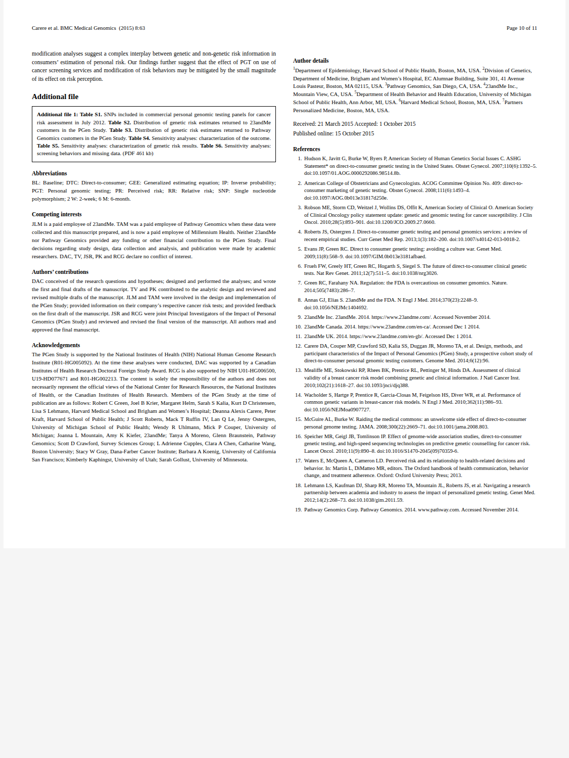Carere et al. BMC Medical Genomics (2015) 8:63
Page 10 of 11
modification analyses suggest a complex interplay between genetic and non-genetic risk information in consumers’ estimation of personal risk. Our findings further suggest that the effect of PGT on use of cancer screening services and modification of risk behaviors may be mitigated by the small magnitude of its effect on risk perception.
Additional file
Additional file 1: Table S1. SNPs included in commercial personal genomic testing panels for cancer risk assessment in July 2012. Table S2. Distribution of genetic risk estimates returned to 23andMe customers in the PGen Study. Table S3. Distribution of genetic risk estimates returned to Pathway Genomics customers in the PGen Study. Table S4. Sensitivity analyses: characterization of the outcome. Table S5. Sensitivity analyses: characterization of genetic risk results. Table S6. Sensitivity analyses: screening behaviors and missing data. (PDF 461 kb)
Abbreviations
BL: Baseline; DTC: Direct-to-consumer; GEE: Generalized estimating equation; IP: Inverse probability; PGT: Personal genomic testing; PR: Perceived risk; RR: Relative risk; SNP: Single nucleotide polymorphism; 2 W: 2-week; 6 M: 6-month.
Competing interests
JLM is a paid employee of 23andMe. TAM was a paid employee of Pathway Genomics when these data were collected and this manuscript prepared, and is now a paid employee of Millennium Health. Neither 23andMe nor Pathway Genomics provided any funding or other financial contribution to the PGen Study. Final decisions regarding study design, data collection and analysis, and publication were made by academic researchers. DAC, TV, JSR, PK and RCG declare no conflict of interest.
Authors’ contributions
DAC conceived of the research questions and hypotheses; designed and performed the analyses; and wrote the first and final drafts of the manuscript. TV and PK contributed to the analytic design and reviewed and revised multiple drafts of the manuscript. JLM and TAM were involved in the design and implementation of the PGen Study; provided information on their company’s respective cancer risk tests; and provided feedback on the first draft of the manuscript. JSR and RCG were joint Principal Investigators of the Impact of Personal Genomics (PGen Study) and reviewed and revised the final version of the manuscript. All authors read and approved the final manuscript.
Acknowledgements
The PGen Study is supported by the National Institutes of Health (NIH) National Human Genome Research Institute (R01-HG005092). At the time these analyses were conducted, DAC was supported by a Canadian Institutes of Health Research Doctoral Foreign Study Award. RCG is also supported by NIH U01-HG006500, U19-HD077671 and R01-HG002213. The content is solely the responsibility of the authors and does not necessarily represent the official views of the National Center for Research Resources, the National Institutes of Health, or the Canadian Institutes of Health Research. Members of the PGen Study at the time of publication are as follows: Robert C Green, Joel B Krier, Margaret Helm, Sarah S Kalia, Kurt D Christensen, Lisa S Lehmann, Harvard Medical School and Brigham and Women’s Hospital; Deanna Alexis Carere, Peter Kraft, Harvard School of Public Health; J Scott Roberts, Mack T Ruffin IV, Lan Q Le, Jenny Ostergren, University of Michigan School of Public Health; Wendy R Uhlmann, Mick P Couper, University of Michigan; Joanna L Mountain, Amy K Kiefer, 23andMe; Tanya A Moreno, Glenn Braunstein, Pathway Genomics; Scott D Crawford, Survey Sciences Group; L Adrienne Cupples, Clara A Chen, Catharine Wang, Boston University; Stacy W Gray, Dana-Farber Cancer Institute; Barbara A Koenig, University of California San Francisco; Kimberly Kaphingst, University of Utah; Sarah Gollust, University of Minnesota.
Author details
1Department of Epidemiology, Harvard School of Public Health, Boston, MA, USA. 2Division of Genetics, Department of Medicine, Brigham and Women’s Hospital, EC Alumnae Building, Suite 301, 41 Avenue Louis Pasteur, Boston, MA 02115, USA. 3Pathway Genomics, San Diego, CA, USA. 423andMe Inc., Mountain View, CA, USA. 5Department of Health Behavior and Health Education, University of Michigan School of Public Health, Ann Arbor, MI, USA. 6Harvard Medical School, Boston, MA, USA. 7Partners Personalized Medicine, Boston, MA, USA.
Received: 21 March 2015 Accepted: 1 October 2015
Published online: 15 October 2015
References
Hudson K, Javitt G, Burke W, Byers P, American Society of Human Genetics Social Issues C. ASHG Statement* on direct-to-consumer genetic testing in the United States. Obstet Gynecol. 2007;110(6):1392–5. doi:10.1097/01.AOG.0000292086.98514.8b.
American College of Obstetricians and Gynecologists. ACOG Committee Opinion No. 409: direct-to-consumer marketing of genetic testing. Obstet Gynecol. 2008;111(6):1493–4. doi:10.1097/AOG.0b013e31817d250e.
Robson ME, Storm CD, Weitzel J, Wollins DS, Offit K, American Society of Clinical O. American Society of Clinical Oncology policy statement update: genetic and genomic testing for cancer susceptibility. J Clin Oncol. 2010;28(5):893–901. doi:10.1200/JCO.2009.27.0660.
Roberts JS, Ostergren J. Direct-to-consumer genetic testing and personal genomics services: a review of recent empirical studies. Curr Genet Med Rep. 2013;1(3):182–200. doi:10.1007/s40142-013-0018-2.
Evans JP, Green RC. Direct to consumer genetic testing: avoiding a culture war. Genet Med. 2009;11(8):568–9. doi:10.1097/GIM.0b013e3181afbaed.
Frueh FW, Greely HT, Green RC, Hogarth S, Siegel S. The future of direct-to-consumer clinical genetic tests. Nat Rev Genet. 2011;12(7):511–5. doi:10.1038/nrg3026.
Green RC, Farahany NA. Regulation: the FDA is overcautious on consumer genomics. Nature. 2014;505(7483):286–7.
Annas GJ, Elias S. 23andMe and the FDA. N Engl J Med. 2014;370(23):2248–9. doi:10.1056/NEJMc1404692.
23andMe Inc. 23andMe. 2014. https://www.23andme.com/. Accessed November 2014.
23andMe Canada. 2014. https://www.23andme.com/en-ca/. Accessed Dec 1 2014.
23andMe UK. 2014. https://www.23andme.com/en-gb/. Accessed Dec 1 2014.
Carere DA, Couper MP, Crawford SD, Kalia SS, Duggan JR, Moreno TA, et al. Design, methods, and participant characteristics of the Impact of Personal Genomics (PGen) Study, a prospective cohort study of direct-to-consumer personal genomic testing customers. Genome Med. 2014;6(12):96.
Mealiffe ME, Stokowski RP, Rhees BK, Prentice RL, Pettinger M, Hinds DA. Assessment of clinical validity of a breast cancer risk model combining genetic and clinical information. J Natl Cancer Inst. 2010;102(21):1618–27. doi:10.1093/jnci/djq388.
Wacholder S, Hartge P, Prentice R, Garcia-Closas M, Feigelson HS, Diver WR, et al. Performance of common genetic variants in breast-cancer risk models. N Engl J Med. 2010;362(11):986–93. doi:10.1056/NEJMoa0907727.
McGuire AL, Burke W. Raiding the medical commons: an unwelcome side effect of direct-to-consumer personal genome testing. JAMA. 2008;300(22):2669–71. doi:10.1001/jama.2008.803.
Speicher MR, Geigl JB, Tomlinson IP. Effect of genome-wide association studies, direct-to-consumer genetic testing, and high-speed sequencing technologies on predictive genetic counselling for cancer risk. Lancet Oncol. 2010;11(9):890–8. doi:10.1016/S1470-2045(09)70359-6.
Waters E, McQueen A, Cameron LD. Perceived risk and its relationship to health-related decisions and behavior. In: Martin L, DiMatteo MR, editors. The Oxford handbook of health communication, behavior change, and treatment adherence. Oxford: Oxford University Press; 2013.
Lehmann LS, Kaufman DJ, Sharp RR, Moreno TA, Mountain JL, Roberts JS, et al. Navigating a research partnership between academia and industry to assess the impact of personalized genetic testing. Genet Med. 2012;14(2):268–73. doi:10.1038/gim.2011.59.
Pathway Genomics Corp. Pathway Genomics. 2014. www.pathway.com. Accessed November 2014.